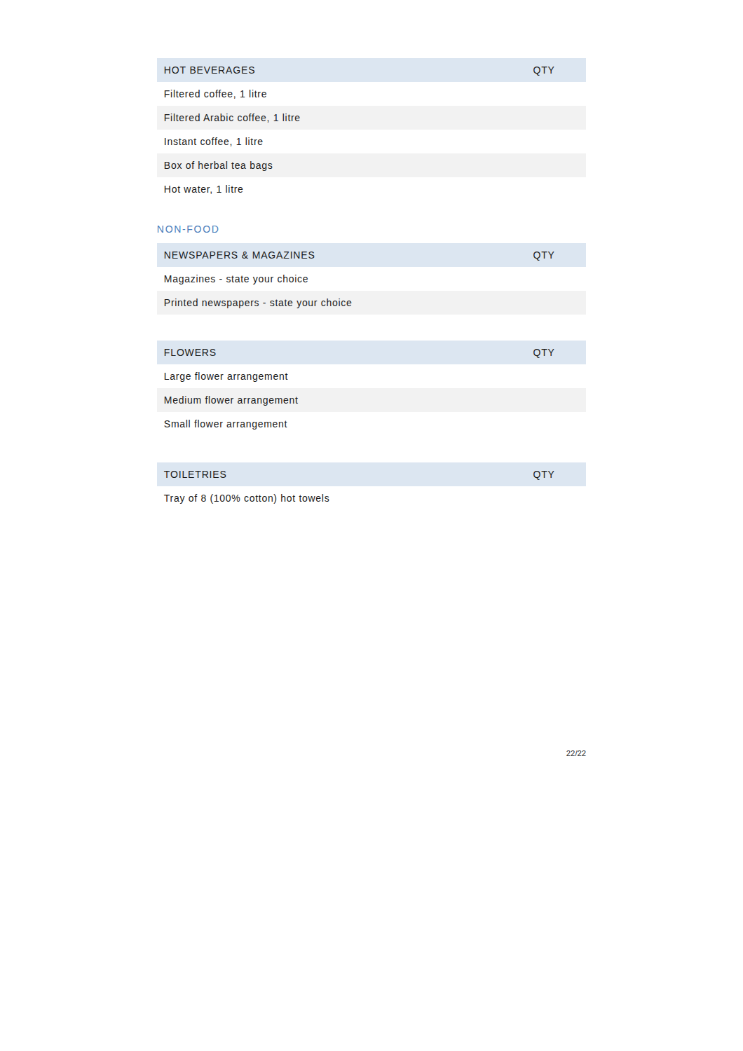| HOT BEVERAGES | QTY |
| --- | --- |
| Filtered coffee, 1 litre | |
| Filtered Arabic coffee, 1 litre | |
| Instant coffee, 1 litre | |
| Box of herbal tea bags | |
| Hot water, 1 litre | |
NON-FOOD
| NEWSPAPERS & MAGAZINES | QTY |
| --- | --- |
| Magazines - state your choice | |
| Printed newspapers - state your choice | |
| FLOWERS | QTY |
| --- | --- |
| Large flower arrangement | |
| Medium flower arrangement | |
| Small flower arrangement | |
| TOILETRIES | QTY |
| --- | --- |
| Tray of 8 (100% cotton) hot towels | |
22/22